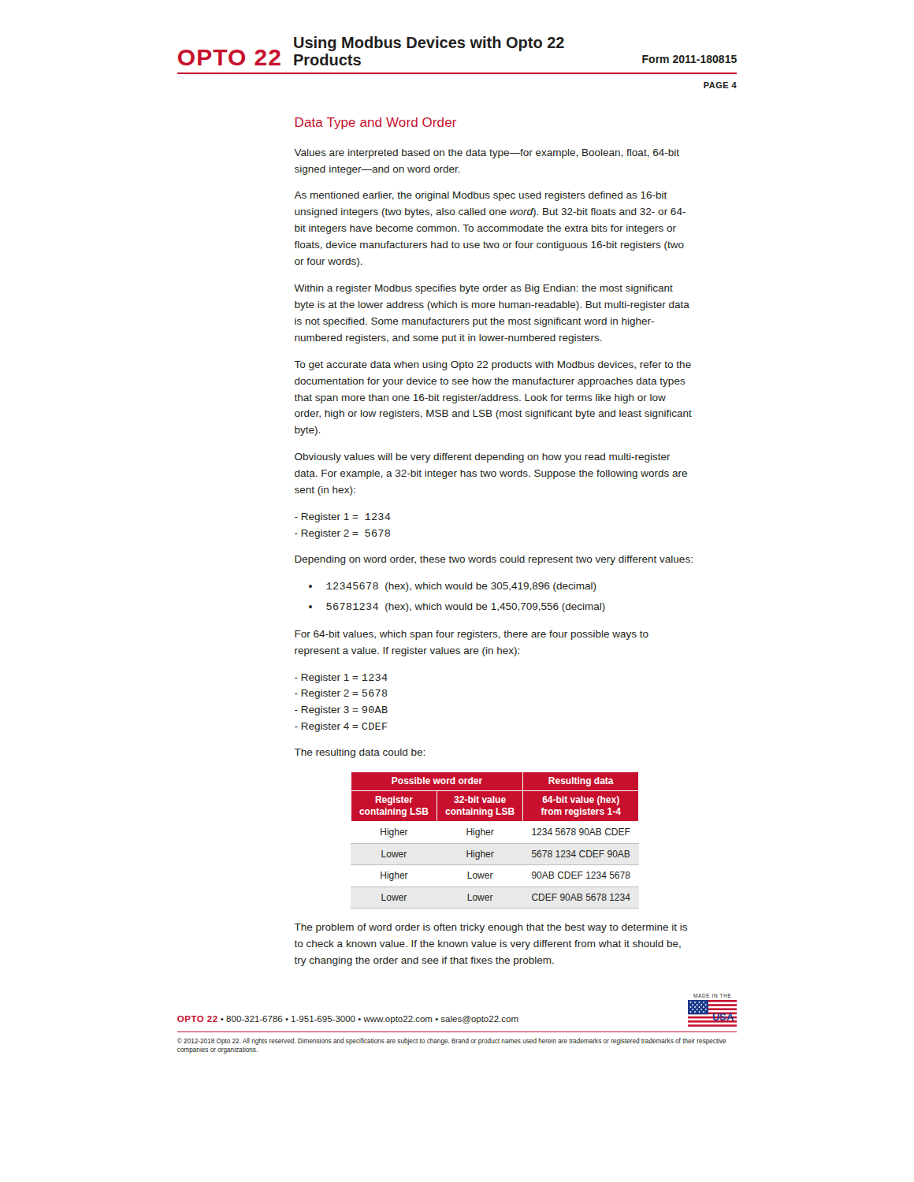OPTO 22
Using Modbus Devices with Opto 22 Products
Form 2011-180815
PAGE 4
Data Type and Word Order
Values are interpreted based on the data type—for example, Boolean, float, 64-bit signed integer—and on word order.
As mentioned earlier, the original Modbus spec used registers defined as 16-bit unsigned integers (two bytes, also called one word). But 32-bit floats and 32- or 64-bit integers have become common. To accommodate the extra bits for integers or floats, device manufacturers had to use two or four contiguous 16-bit registers (two or four words).
Within a register Modbus specifies byte order as Big Endian: the most significant byte is at the lower address (which is more human-readable). But multi-register data is not specified. Some manufacturers put the most significant word in higher-numbered registers, and some put it in lower-numbered registers.
To get accurate data when using Opto 22 products with Modbus devices, refer to the documentation for your device to see how the manufacturer approaches data types that span more than one 16-bit register/address. Look for terms like high or low order, high or low registers, MSB and LSB (most significant byte and least significant byte).
Obviously values will be very different depending on how you read multi-register data. For example, a 32-bit integer has two words. Suppose the following words are sent (in hex):
- Register 1 = 1234
- Register 2 = 5678
Depending on word order, these two words could represent two very different values:
12345678 (hex), which would be 305,419,896 (decimal)
56781234 (hex), which would be 1,450,709,556 (decimal)
For 64-bit values, which span four registers, there are four possible ways to represent a value. If register values are (in hex):
- Register 1 = 1234
- Register 2 = 5678
- Register 3 = 90AB
- Register 4 = CDEF
The resulting data could be:
| Possible word order | Resulting data |
| --- | --- |
| Register containing LSB | 32-bit value containing LSB | 64-bit value (hex) from registers 1-4 |
| Higher | Higher | 1234 5678 90AB CDEF |
| Lower | Higher | 5678 1234 CDEF 90AB |
| Higher | Lower | 90AB CDEF 1234 5678 |
| Lower | Lower | CDEF 90AB 5678 1234 |
The problem of word order is often tricky enough that the best way to determine it is to check a known value. If the known value is very different from what it should be, try changing the order and see if that fixes the problem.
OPTO 22 • 800-321-6786 • 1-951-695-3000 • www.opto22.com • sales@opto22.com
MADE IN THE
U S A
© 2012-2018 Opto 22. All rights reserved. Dimensions and specifications are subject to change. Brand or product names used herein are trademarks or registered trademarks of their respective companies or organizations.